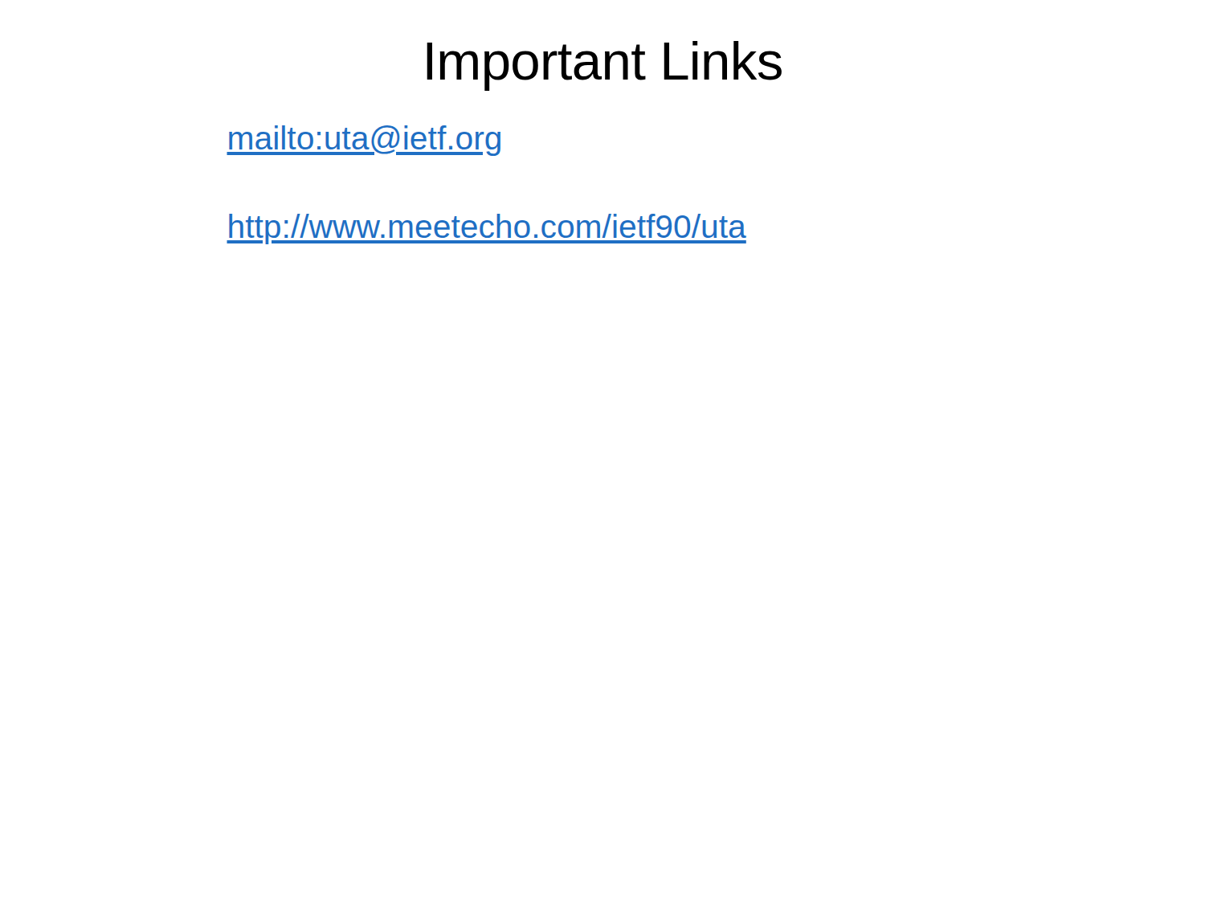Important Links
mailto:uta@ietf.org
http://www.meetecho.com/ietf90/uta